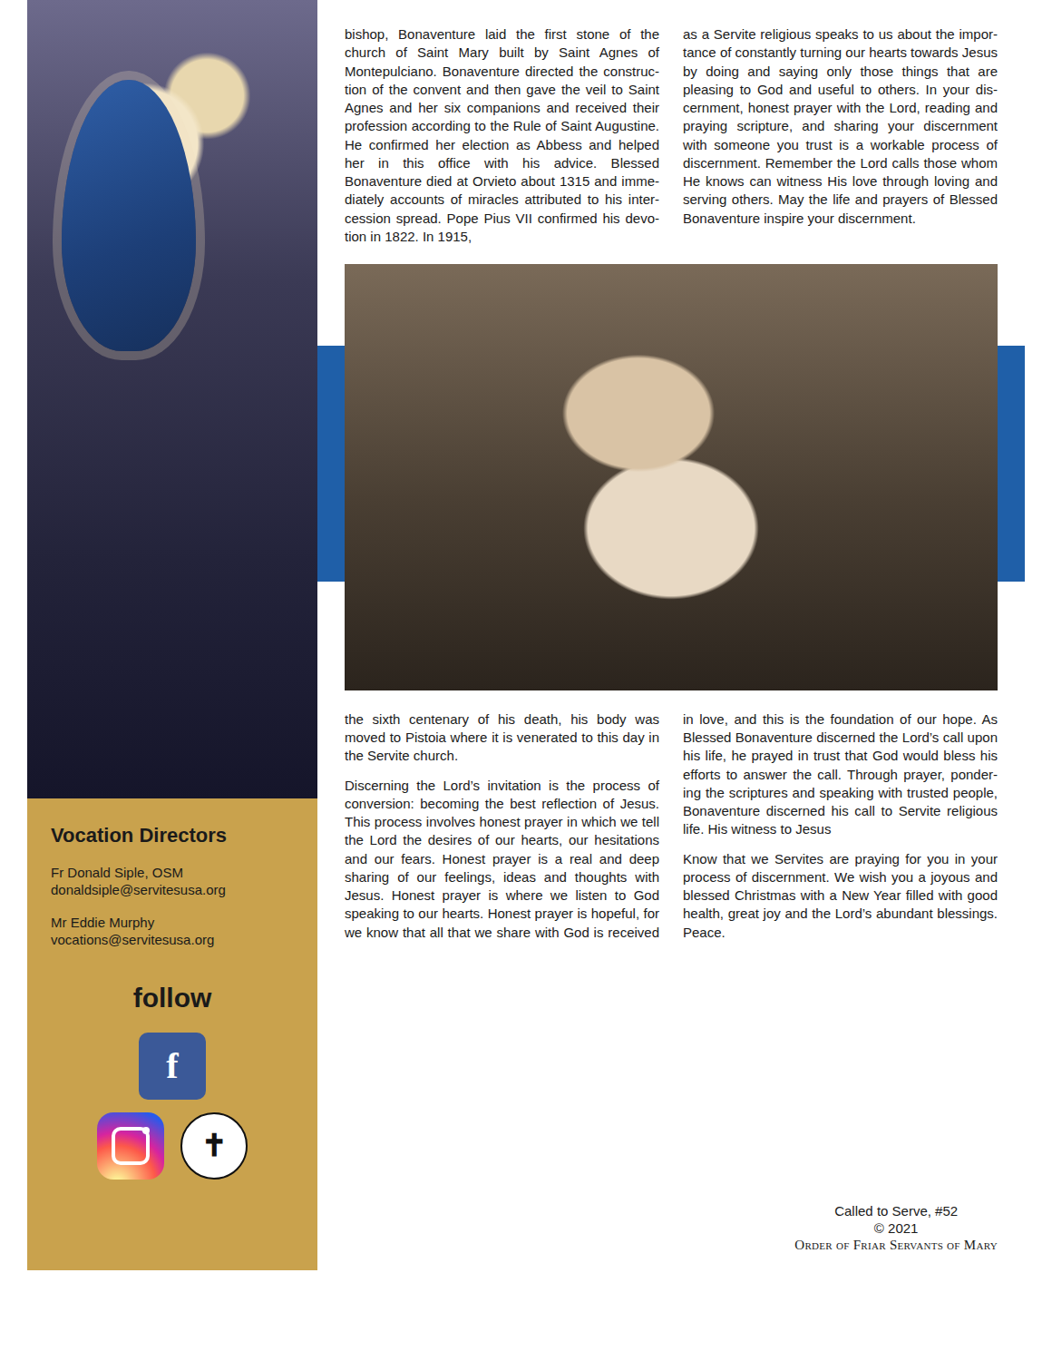Vocation Directors
Fr Donald Siple, OSM
donaldsiple@servitesusa.org
Mr Eddie Murphy
vocations@servitesusa.org
follow
f
✝
bishop, Bonaventure laid the first stone of the church of Saint Mary built by Saint Agnes of Montepulciano. Bonaventure directed the construction of the convent and then gave the veil to Saint Agnes and her six companions and received their profession according to the Rule of Saint Augustine. He confirmed her election as Abbess and helped her in this office with his advice. Blessed Bonaventure died at Orvieto about 1315 and immediately accounts of miracles attributed to his intercession spread. Pope Pius VII confirmed his devotion in 1822. In 1915,
as a Servite religious speaks to us about the importance of constantly turning our hearts towards Jesus by doing and saying only those things that are pleasing to God and useful to others. In your discernment, honest prayer with the Lord, reading and praying scripture, and sharing your discernment with someone you trust is a workable process of discernment. Remember the Lord calls those whom He knows can witness His love through loving and serving others. May the life and prayers of Blessed Bonaventure inspire your discernment.
the sixth centenary of his death, his body was moved to Pistoia where it is venerated to this day in the Servite church.
Discerning the Lord’s invitation is the process of conversion: becoming the best reflection of Jesus. This process involves honest prayer in which we tell the Lord the desires of our hearts, our hesitations and our fears. Honest prayer is a real and deep sharing of our feelings, ideas and thoughts with Jesus. Honest prayer is where we listen to God speaking to our hearts. Honest prayer is hopeful, for we know that all that we share with God is received in love, and this is the foundation of our hope. As Blessed Bonaventure discerned the Lord’s call upon his life, he prayed in trust that God would bless his efforts to answer the call. Through prayer, pondering the scriptures and speaking with trusted people, Bonaventure discerned his call to Servite religious life. His witness to Jesus
Know that we Servites are praying for you in your process of discernment. We wish you a joyous and blessed Christmas with a New Year filled with good health, great joy and the Lord’s abundant blessings. Peace.
Called to Serve, #52
© 2021
Order of Friar Servants of Mary